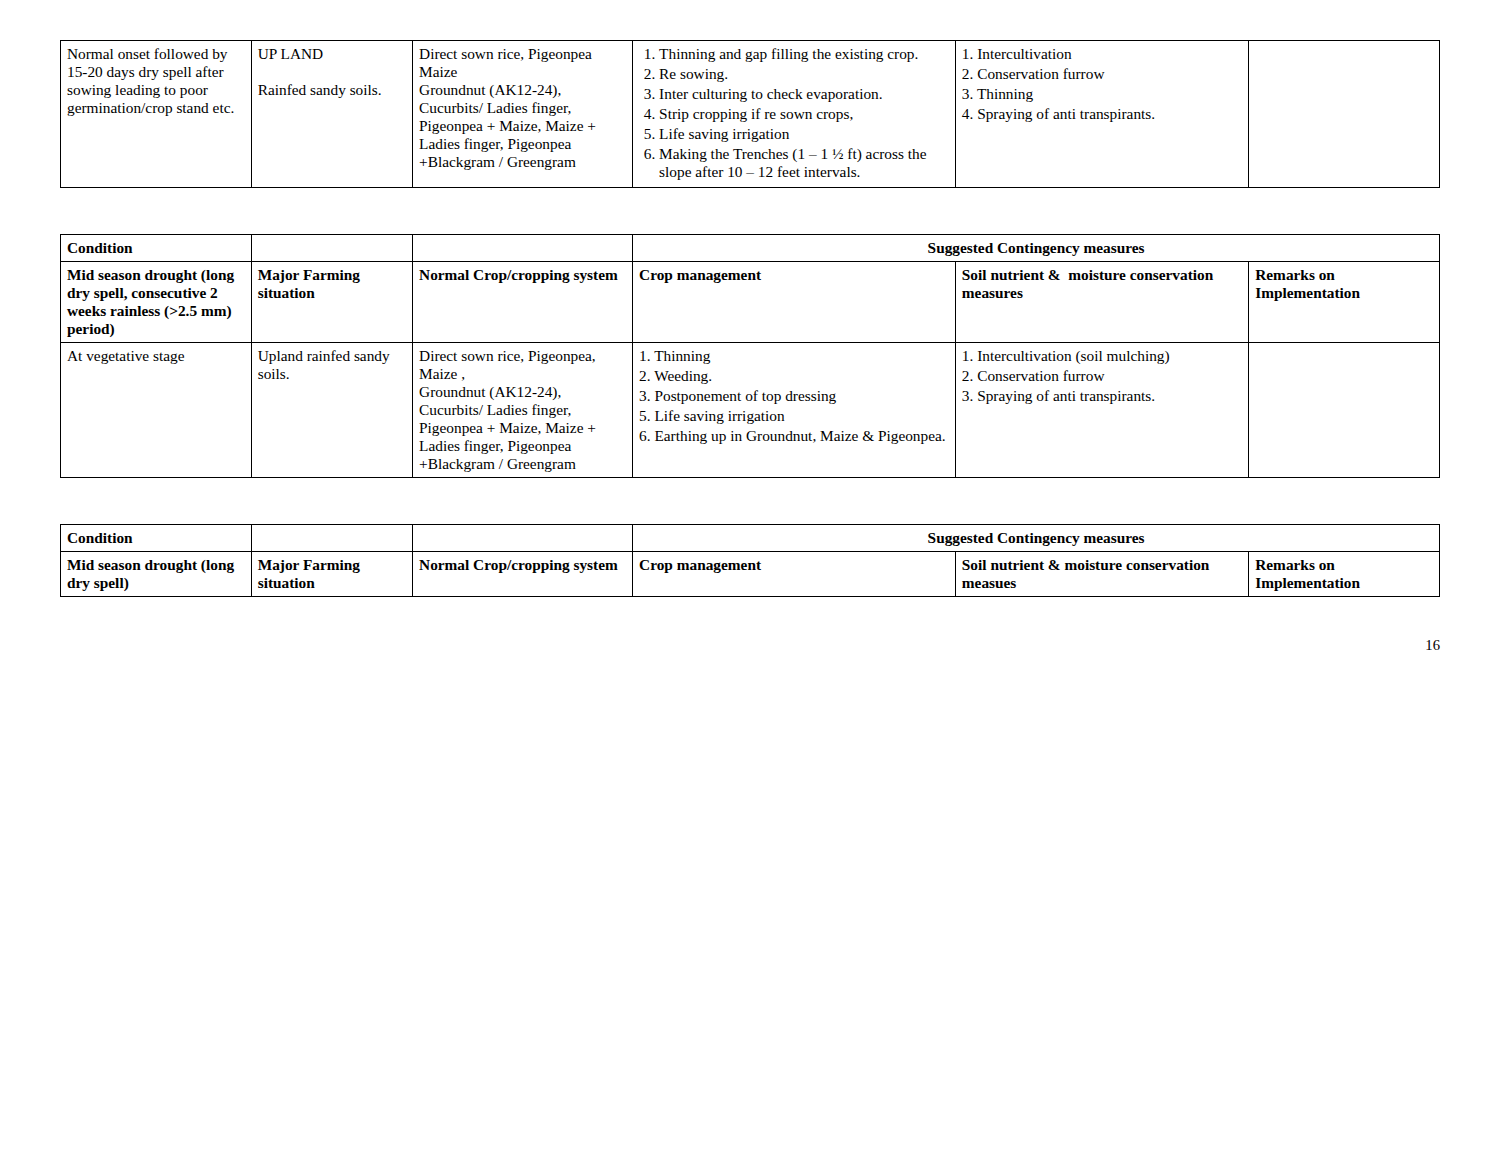| Normal onset followed by 15-20 days dry spell after sowing leading to poor germination/crop stand etc. | UP LAND Rainfed sandy soils. | Direct sown rice, Pigeonpea Maize Groundnut (AK12-24), Cucurbits/ Ladies finger, Pigeonpea + Maize, Maize + Ladies finger, Pigeonpea +Blackgram / Greengram | Thinning and gap filling the existing crop. Re sowing. Inter culturing to check evaporation. Strip cropping if re sown crops, Life saving irrigation Making the Trenches (1 – 1 ½ ft) across the slope after 10 – 12 feet intervals. | 1. Intercultivation 2. Conservation furrow 3. Thinning 4. Spraying of anti transpirants. | |
| Condition | | | Suggested Contingency measures |
| Mid season drought (long dry spell, consecutive 2 weeks rainless (>2.5 mm) period) | Major Farming situation | Normal Crop/cropping system | Crop management | Soil nutrient & moisture conservation measures | Remarks on Implementation |
| At vegetative stage | Upland rainfed sandy soils. | Direct sown rice, Pigeonpea, Maize , Groundnut (AK12-24), Cucurbits/ Ladies finger, Pigeonpea + Maize, Maize + Ladies finger, Pigeonpea +Blackgram / Greengram | 1. Thinning 2. Weeding. 3. Postponement of top dressing 5. Life saving irrigation 6. Earthing up in Groundnut, Maize & Pigeonpea. | 1. Intercultivation (soil mulching) 2. Conservation furrow 3. Spraying of anti transpirants. | |
| Condition | | | Suggested Contingency measures |
| Mid season drought (long dry spell) | Major Farming situation | Normal Crop/cropping system | Crop management | Soil nutrient & moisture conservation measues | Remarks on Implementation |
16